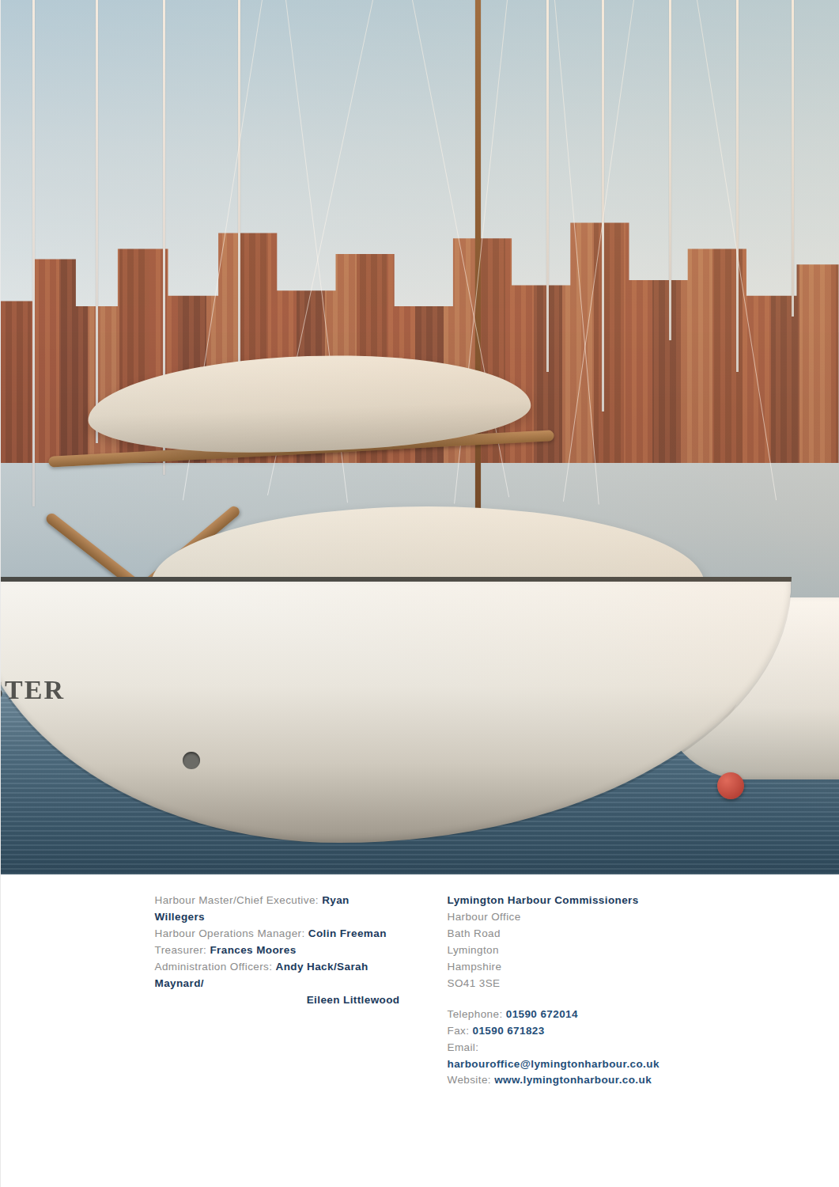ESTER
Harbour Master/Chief Executive: Ryan Willegers
Harbour Operations Manager: Colin Freeman
Treasurer: Frances Moores
Administration Officers: Andy Hack/Sarah Maynard/ Eileen Littlewood
Lymington Harbour Commissioners
Harbour Office
Bath Road
Lymington
Hampshire
SO41 3SE
Telephone: 01590 672014
Fax: 01590 671823
Email: harbouroffice@lymingtonharbour.co.uk
Website: www.lymingtonharbour.co.uk